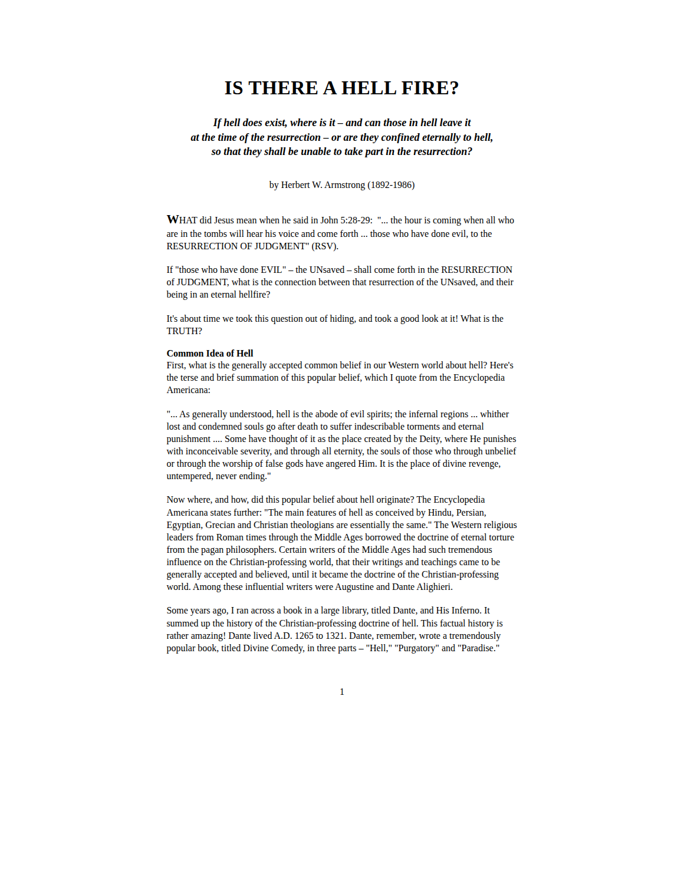IS THERE A HELL FIRE?
If hell does exist, where is it – and can those in hell leave it
at the time of the resurrection – or are they confined eternally to hell,
so that they shall be unable to take part in the resurrection?
by Herbert W. Armstrong (1892-1986)
WHAT did Jesus mean when he said in John 5:28-29: "... the hour is coming when all who are in the tombs will hear his voice and come forth ... those who have done evil, to the RESURRECTION OF JUDGMENT" (RSV).
If "those who have done EVIL" – the UNsaved – shall come forth in the RESURRECTION of JUDGMENT, what is the connection between that resurrection of the UNsaved, and their being in an eternal hellfire?
It's about time we took this question out of hiding, and took a good look at it! What is the TRUTH?
Common Idea of Hell
First, what is the generally accepted common belief in our Western world about hell? Here's the terse and brief summation of this popular belief, which I quote from the Encyclopedia Americana:
"... As generally understood, hell is the abode of evil spirits; the infernal regions ... whither lost and condemned souls go after death to suffer indescribable torments and eternal punishment .... Some have thought of it as the place created by the Deity, where He punishes with inconceivable severity, and through all eternity, the souls of those who through unbelief or through the worship of false gods have angered Him. It is the place of divine revenge, untempered, never ending."
Now where, and how, did this popular belief about hell originate? The Encyclopedia Americana states further: "The main features of hell as conceived by Hindu, Persian, Egyptian, Grecian and Christian theologians are essentially the same." The Western religious leaders from Roman times through the Middle Ages borrowed the doctrine of eternal torture from the pagan philosophers. Certain writers of the Middle Ages had such tremendous influence on the Christian-professing world, that their writings and teachings came to be generally accepted and believed, until it became the doctrine of the Christian-professing world. Among these influential writers were Augustine and Dante Alighieri.
Some years ago, I ran across a book in a large library, titled Dante, and His Inferno. It summed up the history of the Christian-professing doctrine of hell. This factual history is rather amazing! Dante lived A.D. 1265 to 1321. Dante, remember, wrote a tremendously popular book, titled Divine Comedy, in three parts – "Hell," "Purgatory" and "Paradise."
1